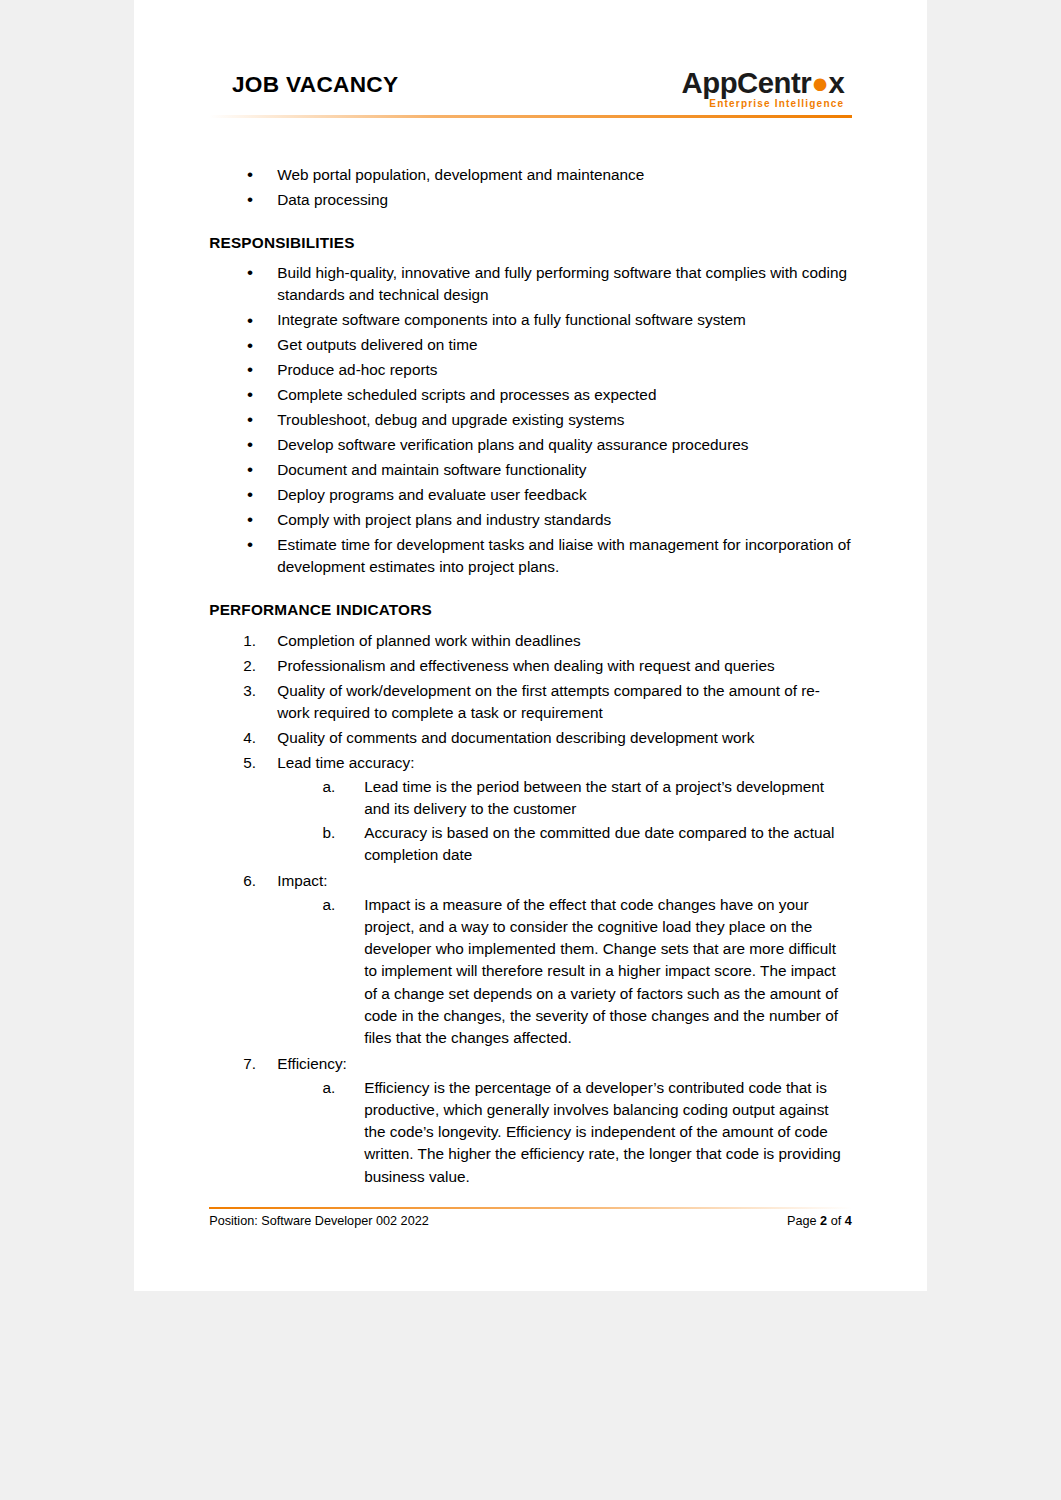JOB VACANCY
AppCentr●x
Enterprise Intelligence
Web portal population, development and maintenance
Data processing
RESPONSIBILITIES
Build high-quality, innovative and fully performing software that complies with coding standards and technical design
Integrate software components into a fully functional software system
Get outputs delivered on time
Produce ad-hoc reports
Complete scheduled scripts and processes as expected
Troubleshoot, debug and upgrade existing systems
Develop software verification plans and quality assurance procedures
Document and maintain software functionality
Deploy programs and evaluate user feedback
Comply with project plans and industry standards
Estimate time for development tasks and liaise with management for incorporation of development estimates into project plans.
PERFORMANCE INDICATORS
Completion of planned work within deadlines
Professionalism and effectiveness when dealing with request and queries
Quality of work/development on the first attempts compared to the amount of re-work required to complete a task or requirement
Quality of comments and documentation describing development work
Lead time accuracy:
Lead time is the period between the start of a project’s development and its delivery to the customer
Accuracy is based on the committed due date compared to the actual completion date
Impact:
Impact is a measure of the effect that code changes have on your project, and a way to consider the cognitive load they place on the developer who implemented them. Change sets that are more difficult to implement will therefore result in a higher impact score. The impact of a change set depends on a variety of factors such as the amount of code in the changes, the severity of those changes and the number of files that the changes affected.
Efficiency:
Efficiency is the percentage of a developer’s contributed code that is productive, which generally involves balancing coding output against the code’s longevity. Efficiency is independent of the amount of code written. The higher the efficiency rate, the longer that code is providing business value.
Position: Software Developer 002 2022
Page 2 of 4